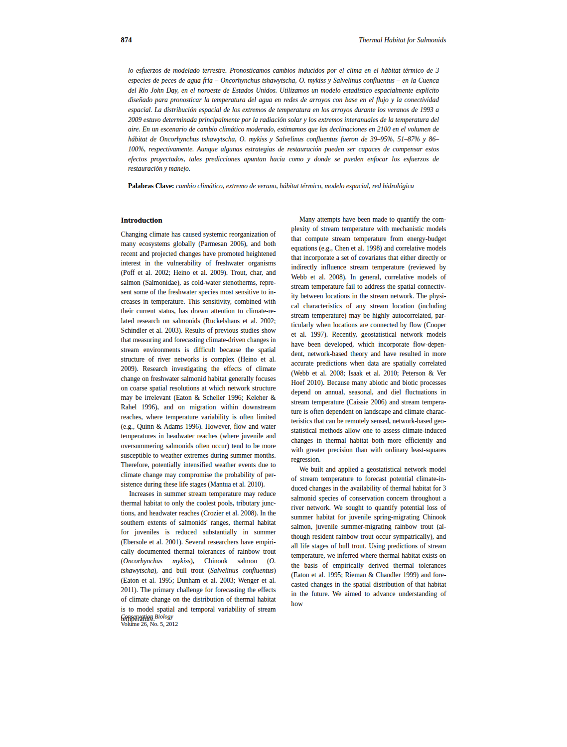874
Thermal Habitat for Salmonids
lo esfuerzos de modelado terrestre. Pronosticamos cambios inducidos por el clima en el hábitat térmico de 3 especies de peces de agua fría – Oncorhynchus tshawytscha, O. mykiss y Salvelinus confluentus – en la Cuenca del Río John Day, en el noroeste de Estados Unidos. Utilizamos un modelo estadístico espacialmente explícito diseñado para pronosticar la temperatura del agua en redes de arroyos con base en el flujo y la conectividad espacial. La distribución espacial de los extremos de temperatura en los arroyos durante los veranos de 1993 a 2009 estuvo determinada principalmente por la radiación solar y los extremos interanuales de la temperatura del aire. En un escenario de cambio climático moderado, estimamos que las declinaciones en 2100 en el volumen de hábitat de Oncorhynchus tshawytscha, O. mykiss y Salvelinus confluentus fueron de 39–95%, 51–87% y 86–100%, respectivamente. Aunque algunas estrategias de restauración pueden ser capaces de compensar estos efectos proyectados, tales predicciones apuntan hacia como y donde se pueden enfocar los esfuerzos de restauración y manejo.
Palabras Clave: cambio climático, extremo de verano, hábitat térmico, modelo espacial, red hidrológica
Introduction
Changing climate has caused systemic reorganization of many ecosystems globally (Parmesan 2006), and both recent and projected changes have promoted heightened interest in the vulnerability of freshwater organisms (Poff et al. 2002; Heino et al. 2009). Trout, char, and salmon (Salmonidae), as cold-water stenotherms, represent some of the freshwater species most sensitive to increases in temperature. This sensitivity, combined with their current status, has drawn attention to climate-related research on salmonids (Ruckelshaus et al. 2002; Schindler et al. 2003). Results of previous studies show that measuring and forecasting climate-driven changes in stream environments is difficult because the spatial structure of river networks is complex (Heino et al. 2009). Research investigating the effects of climate change on freshwater salmonid habitat generally focuses on coarse spatial resolutions at which network structure may be irrelevant (Eaton & Scheller 1996; Keleher & Rahel 1996), and on migration within downstream reaches, where temperature variability is often limited (e.g., Quinn & Adams 1996). However, flow and water temperatures in headwater reaches (where juvenile and oversummering salmonids often occur) tend to be more susceptible to weather extremes during summer months. Therefore, potentially intensified weather events due to climate change may compromise the probability of persistence during these life stages (Mantua et al. 2010).
Increases in summer stream temperature may reduce thermal habitat to only the coolest pools, tributary junctions, and headwater reaches (Crozier et al. 2008). In the southern extents of salmonids' ranges, thermal habitat for juveniles is reduced substantially in summer (Ebersole et al. 2001). Several researchers have empirically documented thermal tolerances of rainbow trout (Oncorhynchus mykiss), Chinook salmon (O. tshawytscha), and bull trout (Salvelinus confluentus) (Eaton et al. 1995; Dunham et al. 2003; Wenger et al. 2011). The primary challenge for forecasting the effects of climate change on the distribution of thermal habitat is to model spatial and temporal variability of stream temperature.
Many attempts have been made to quantify the complexity of stream temperature with mechanistic models that compute stream temperature from energy-budget equations (e.g., Chen et al. 1998) and correlative models that incorporate a set of covariates that either directly or indirectly influence stream temperature (reviewed by Webb et al. 2008). In general, correlative models of stream temperature fail to address the spatial connectivity between locations in the stream network. The physical characteristics of any stream location (including stream temperature) may be highly autocorrelated, particularly when locations are connected by flow (Cooper et al. 1997). Recently, geostatistical network models have been developed, which incorporate flow-dependent, network-based theory and have resulted in more accurate predictions when data are spatially correlated (Webb et al. 2008; Isaak et al. 2010; Peterson & Ver Hoef 2010). Because many abiotic and biotic processes depend on annual, seasonal, and diel fluctuations in stream temperature (Caissie 2006) and stream temperature is often dependent on landscape and climate characteristics that can be remotely sensed, network-based geostatistical methods allow one to assess climate-induced changes in thermal habitat both more efficiently and with greater precision than with ordinary least-squares regression.
We built and applied a geostatistical network model of stream temperature to forecast potential climate-induced changes in the availability of thermal habitat for 3 salmonid species of conservation concern throughout a river network. We sought to quantify potential loss of summer habitat for juvenile spring-migrating Chinook salmon, juvenile summer-migrating rainbow trout (although resident rainbow trout occur sympatrically), and all life stages of bull trout. Using predictions of stream temperature, we inferred where thermal habitat exists on the basis of empirically derived thermal tolerances (Eaton et al. 1995; Rieman & Chandler 1999) and forecasted changes in the spatial distribution of that habitat in the future. We aimed to advance understanding of how
Conservation Biology
Volume 26, No. 5, 2012